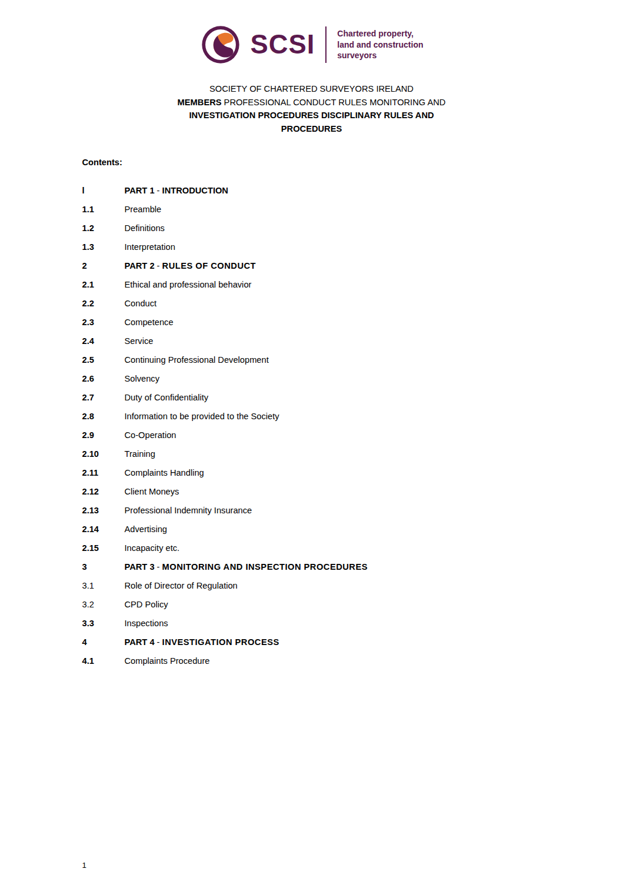SCSI
Chartered property,
land and construction
surveyors
SOCIETY OF CHARTERED SURVEYORS IRELAND
MEMBERS PROFESSIONAL CONDUCT RULES MONITORING AND
INVESTIGATION PROCEDURES DISCIPLINARY RULES AND
PROCEDURES
Contents:
| l | PART 1 - INTRODUCTION |
| 1.1 | Preamble |
| 1.2 | Definitions |
| 1.3 | Interpretation |
| 2 | PART 2 - RULES OF CONDUCT |
| 2.1 | Ethical and professional behavior |
| 2.2 | Conduct |
| 2.3 | Competence |
| 2.4 | Service |
| 2.5 | Continuing Professional Development |
| 2.6 | Solvency |
| 2.7 | Duty of Confidentiality |
| 2.8 | Information to be provided to the Society |
| 2.9 | Co-Operation |
| 2.10 | Training |
| 2.11 | Complaints Handling |
| 2.12 | Client Moneys |
| 2.13 | Professional Indemnity Insurance |
| 2.14 | Advertising |
| 2.15 | Incapacity etc. |
| 3 | PART 3 - MONITORING AND INSPECTION PROCEDURES |
| 3.1 | Role of Director of Regulation |
| 3.2 | CPD Policy |
| 3.3 | Inspections |
| 4 | PART 4 - INVESTIGATION PROCESS |
| 4.1 | Complaints Procedure |
1